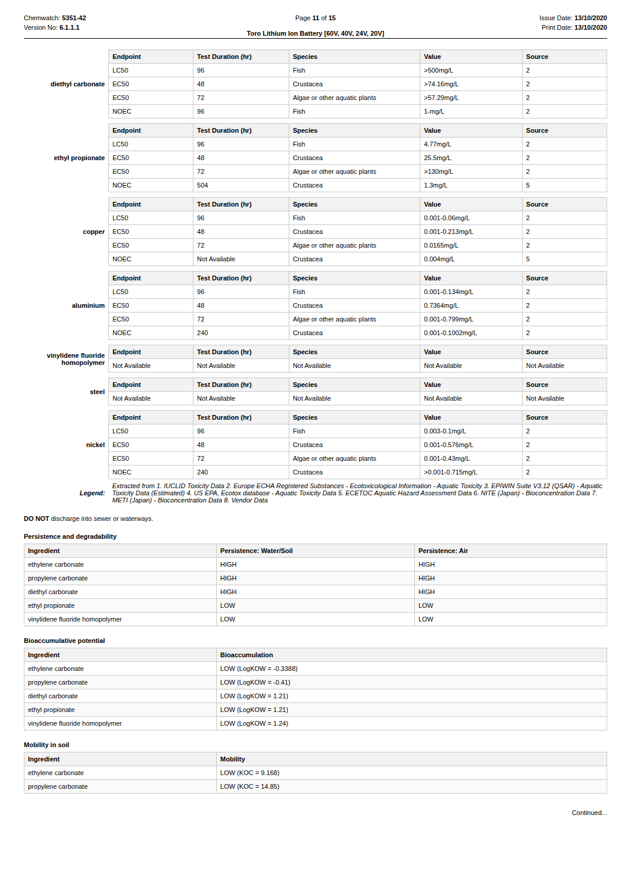Chemwatch: 5351-42
Version No: 6.1.1.1
Page 11 of 15
Toro Lithium Ion Battery [60V, 40V, 24V, 20V]
Issue Date: 13/10/2020
Print Date: 13/10/2020
| diethyl carbonate | Endpoint | Test Duration (hr) | Species | Value | Source |
| LC50 | 96 | Fish | >500mg/L | 2 |
| EC50 | 48 | Crustacea | >74.16mg/L | 2 |
| EC50 | 72 | Algae or other aquatic plants | >57.29mg/L | 2 |
| NOEC | 96 | Fish | 1-mg/L | 2 |
| ethyl propionate | Endpoint | Test Duration (hr) | Species | Value | Source |
| LC50 | 96 | Fish | 4.77mg/L | 2 |
| EC50 | 48 | Crustacea | 25.5mg/L | 2 |
| EC50 | 72 | Algae or other aquatic plants | >130mg/L | 2 |
| NOEC | 504 | Crustacea | 1.3mg/L | 5 |
| copper | Endpoint | Test Duration (hr) | Species | Value | Source |
| LC50 | 96 | Fish | 0.001-0.06mg/L | 2 |
| EC50 | 48 | Crustacea | 0.001-0.213mg/L | 2 |
| EC50 | 72 | Algae or other aquatic plants | 0.0165mg/L | 2 |
| NOEC | Not Available | Crustacea | 0.004mg/L | 5 |
| aluminium | Endpoint | Test Duration (hr) | Species | Value | Source |
| LC50 | 96 | Fish | 0.001-0.134mg/L | 2 |
| EC50 | 48 | Crustacea | 0.7364mg/L | 2 |
| EC50 | 72 | Algae or other aquatic plants | 0.001-0.799mg/L | 2 |
| NOEC | 240 | Crustacea | 0.001-0.1002mg/L | 2 |
| vinylidene fluoride homopolymer | Endpoint | Test Duration (hr) | Species | Value | Source |
| Not Available | Not Available | Not Available | Not Available | Not Available |
| steel | Endpoint | Test Duration (hr) | Species | Value | Source |
| Not Available | Not Available | Not Available | Not Available | Not Available |
| nickel | Endpoint | Test Duration (hr) | Species | Value | Source |
| LC50 | 96 | Fish | 0.003-0.1mg/L | 2 |
| EC50 | 48 | Crustacea | 0.001-0.576mg/L | 2 |
| EC50 | 72 | Algae or other aquatic plants | 0.001-0.43mg/L | 2 |
| NOEC | 240 | Crustacea | >0.001-0.715mg/L | 2 |
| Legend: | Extracted from 1. IUCLID Toxicity Data 2. Europe ECHA Registered Substances - Ecotoxicological Information - Aquatic Toxicity 3. EPIWIN Suite V3.12 (QSAR) - Aquatic Toxicity Data (Estimated) 4. US EPA, Ecotox database - Aquatic Toxicity Data 5. ECETOC Aquatic Hazard Assessment Data 6. NITE (Japan) - Bioconcentration Data 7. METI (Japan) - Bioconcentration Data 8. Vendor Data |
DO NOT discharge into sewer or waterways.
Persistence and degradability
| Ingredient | Persistence: Water/Soil | Persistence: Air |
| --- | --- | --- |
| ethylene carbonate | HIGH | HIGH |
| propylene carbonate | HIGH | HIGH |
| diethyl carbonate | HIGH | HIGH |
| ethyl propionate | LOW | LOW |
| vinylidene fluoride homopolymer | LOW | LOW |
Bioaccumulative potential
| Ingredient | Bioaccumulation |
| --- | --- |
| ethylene carbonate | LOW (LogKOW = -0.3388) |
| propylene carbonate | LOW (LogKOW = -0.41) |
| diethyl carbonate | LOW (LogKOW = 1.21) |
| ethyl propionate | LOW (LogKOW = 1.21) |
| vinylidene fluoride homopolymer | LOW (LogKOW = 1.24) |
Mobility in soil
| Ingredient | Mobility |
| --- | --- |
| ethylene carbonate | LOW (KOC = 9.168) |
| propylene carbonate | LOW (KOC = 14.85) |
Continued...